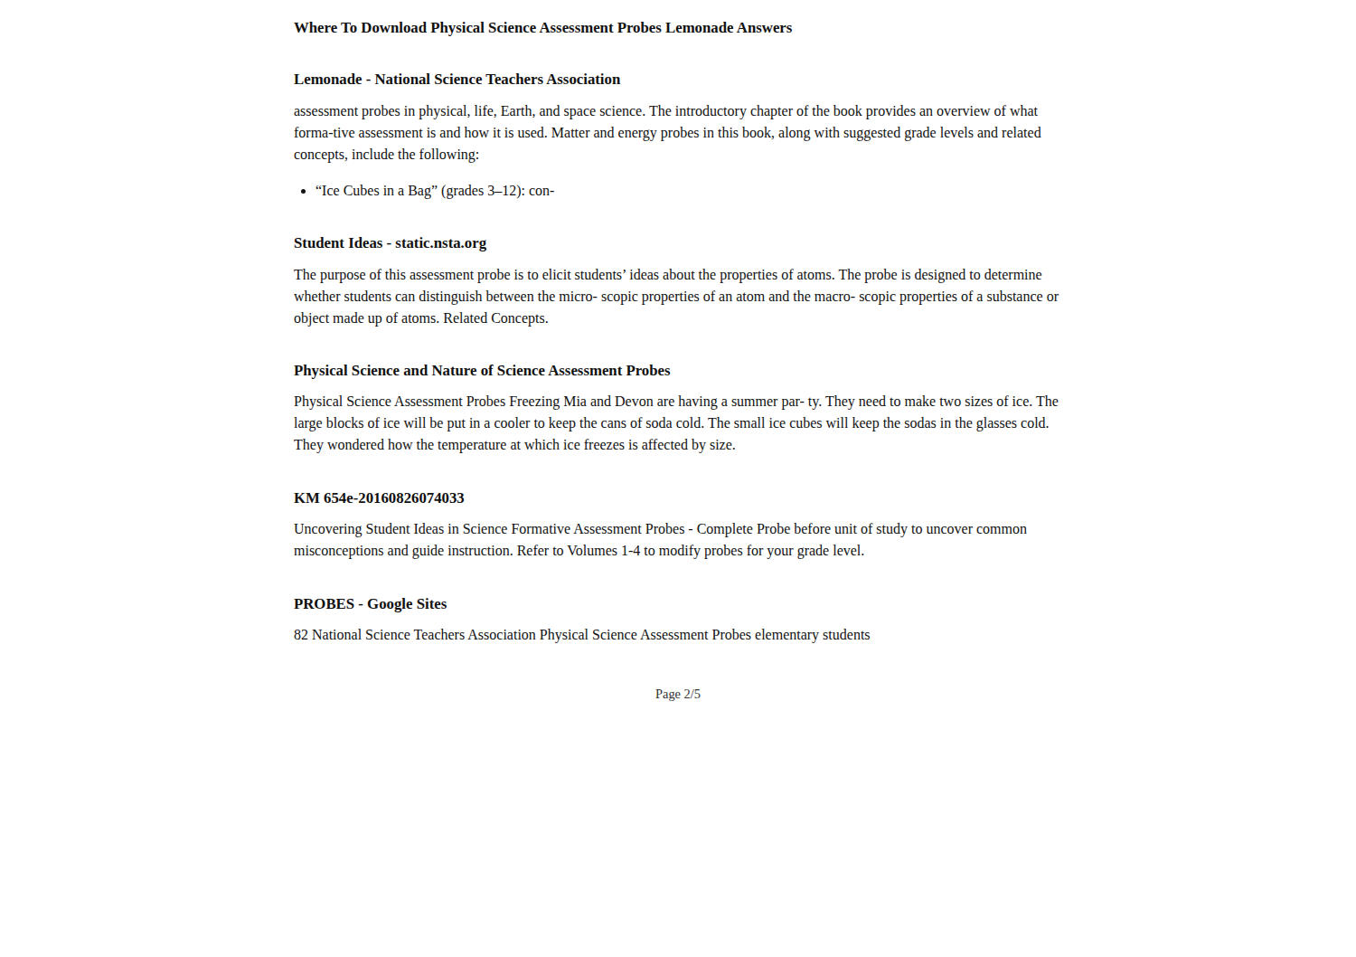Where To Download Physical Science Assessment Probes Lemonade Answers
Lemonade - National Science Teachers Association
assessment probes in physical, life, Earth, and space science. The introductory chapter of the book provides an overview of what forma-tive assessment is and how it is used. Matter and energy probes in this book, along with suggested grade levels and related concepts, include the following:
“Ice Cubes in a Bag” (grades 3–12): con-
Student Ideas - static.nsta.org
The purpose of this assessment probe is to elicit students’ ideas about the properties of atoms. The probe is designed to determine whether students can distinguish between the micro- scopic properties of an atom and the macro- scopic properties of a substance or object made up of atoms. Related Concepts.
Physical Science and Nature of Science Assessment Probes
Physical Science Assessment Probes Freezing Mia and Devon are having a summer par- ty. They need to make two sizes of ice. The large blocks of ice will be put in a cooler to keep the cans of soda cold. The small ice cubes will keep the sodas in the glasses cold. They wondered how the temperature at which ice freezes is affected by size.
KM 654e-20160826074033
Uncovering Student Ideas in Science Formative Assessment Probes - Complete Probe before unit of study to uncover common misconceptions and guide instruction. Refer to Volumes 1-4 to modify probes for your grade level.
PROBES - Google Sites
82 National Science Teachers Association Physical Science Assessment Probes elementary students
Page 2/5